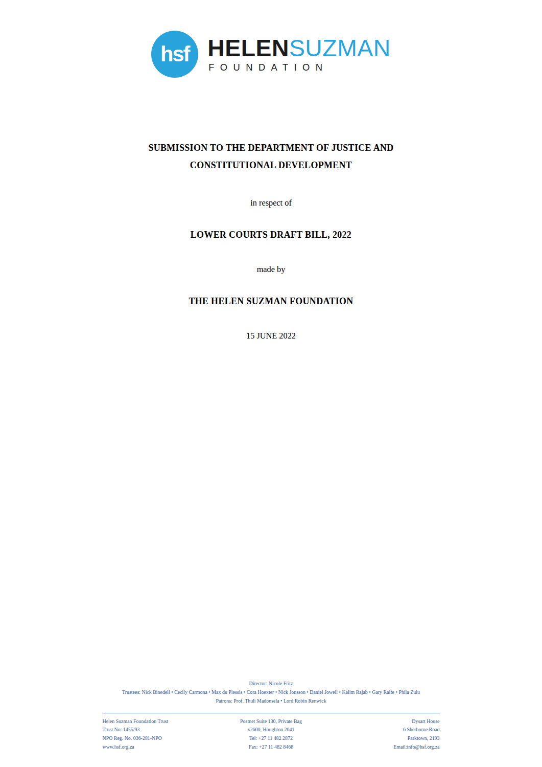hsf
HELEN SUZMAN
FOUNDATION
SUBMISSION TO THE DEPARTMENT OF JUSTICE AND
CONSTITUTIONAL DEVELOPMENT
in respect of
LOWER COURTS DRAFT BILL, 2022
made by
THE HELEN SUZMAN FOUNDATION
15 JUNE 2022
Director: Nicole Fritz
Trustees: Nick Binedell • Cecily Carmona • Max du Plessis • Cora Hoexter • Nick Jonsson • Daniel Jowell • Kalim Rajab • Gary Ralfe • Phila Zulu
Patrons: Prof. Thuli Madonsela • Lord Robin Renwick
Helen Suzman Foundation Trust
Trust No: 1455/93
NPO Reg. No. 036-281-NPO
www.hsf.org.za
Postnet Suite 130, Private Bag
x2600, Houghton 2041
Tel: +27 11 482 2872
Fax: +27 11 482 8468
Dysart House
6 Sherborne Road
Parktown, 2193
Email:info@hsf.org.za